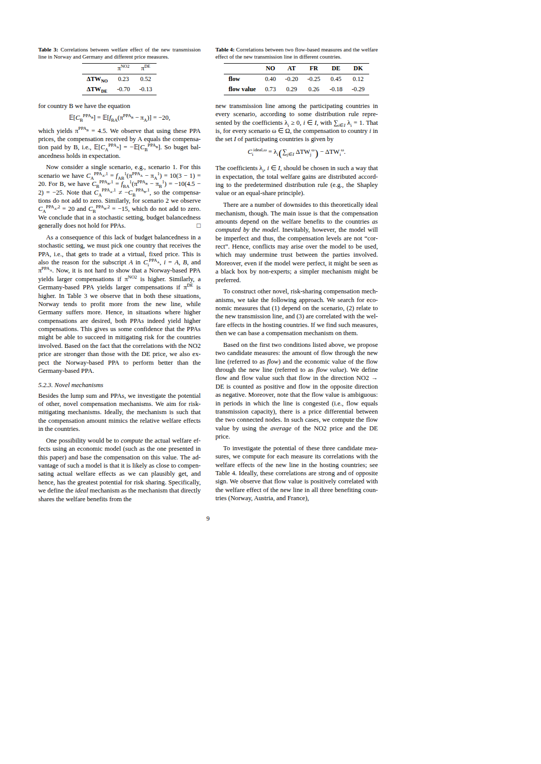Table 3: Correlations between welfare effect of the new transmission line in Norway and Germany and different price measures.
| | π NO2 | π DE |
| --- | --- | --- |
| ΔTW NO | 0.23 | 0.52 |
| ΔTW DE | -0.70 | -0.13 |
for country B we have the equation
𝔼[CBPPAB] = 𝔼[fBA(πPPAB − πA)] = −20,
which yields πPPAB = 4.5. We observe that using these PPA prices, the compensation received by A equals the compensation paid by B, i.e., 𝔼[CAPPAA] = −𝔼[CBPPAB]. So buget balancedness holds in expectation.
Now consider a single scenario, e.g., scenario 1. For this scenario we have CAPPAA,1 = fAB1(πPPAA − πA1) = 10(3 − 1) = 20. For B, we have CBPPAB,1 = fBA1(πPPAB − πB1) = −10(4.5 − 2) = −25. Note that CAPPAA,1 ≠ −CBPPAB,1, so the compensations do not add to zero. Similarly, for scenario 2 we observe CAPPAA,2 = 20 and CBPPAB,2 = −15, which do not add to zero. We conclude that in a stochastic setting, budget balancedness generally does not hold for PPAs.□
As a consequence of this lack of budget balancedness in a stochastic setting, we must pick one country that receives the PPA, i.e., that gets to trade at a virtual, fixed price. This is also the reason for the subscript A in CiPPAA, i = A, B, and πPPAA. Now, it is not hard to show that a Norway-based PPA yields larger compensations if πNO2 is higher. Similarly, a Germany-based PPA yields larger compensations if πDE is higher. In Table 3 we observe that in both these situations, Norway tends to profit more from the new line, while Germany suffers more. Hence, in situations where higher compensations are desired, both PPAs indeed yield higher compensations. This gives us some confidence that the PPAs might be able to succeed in mitigating risk for the countries involved. Based on the fact that the correlations with the NO2 price are stronger than those with the DE price, we also expect the Norway-based PPA to perform better than the Germany-based PPA.
5.2.3. Novel mechanisms
Besides the lump sum and PPAs, we investigate the potential of other, novel compensation mechanisms. We aim for risk-mitigating mechanisms. Ideally, the mechanism is such that the compensation amount mimics the relative welfare effects in the countries.
One possibility would be to compute the actual welfare effects using an economic model (such as the one presented in this paper) and base the compensation on this value. The advantage of such a model is that it is likely as close to compensating actual welfare effects as we can plausibly get, and hence, has the greatest potential for risk sharing. Specifically, we define the ideal mechanism as the mechanism that directly shares the welfare benefits from the
Table 4: Correlations between two flow-based measures and the welfare effect of the new transmission line in different countries.
| | NO | AT | FR | DE | DK |
| --- | --- | --- | --- | --- | --- |
| flow | 0.40 | -0.20 | -0.25 | 0.45 | 0.12 |
| flow value | 0.73 | 0.29 | 0.26 | -0.18 | -0.29 |
new transmission line among the participating countries in every scenario, according to some distribution rule represented by the coefficients λi ≥ 0, i ∈ I, with ∑i∈I λi = 1. That is, for every scenario ω ∈ Ω, the compensation to country i in the set I of participating countries is given by
Ciideal,ω = λi ( ∑j∈I ΔTWjω ) − ΔTWiω.
The coefficients λi, i ∈ I, should be chosen in such a way that in expectation, the total welfare gains are distributed according to the predetermined distribution rule (e.g., the Shapley value or an equal-share principle).
There are a number of downsides to this theoretically ideal mechanism, though. The main issue is that the compensation amounts depend on the welfare benefits to the countries as computed by the model. Inevitably, however, the model will be imperfect and thus, the compensation levels are not “correct”. Hence, conflicts may arise over the model to be used, which may undermine trust between the parties involved. Moreover, even if the model were perfect, it might be seen as a black box by non-experts; a simpler mechanism might be preferred.
To construct other novel, risk-sharing compensation mechanisms, we take the following approach. We search for economic measures that (1) depend on the scenario, (2) relate to the new transmission line, and (3) are correlated with the welfare effects in the hosting countries. If we find such measures, then we can base a compensation mechanism on them.
Based on the first two conditions listed above, we propose two candidate measures: the amount of flow through the new line (referred to as flow) and the economic value of the flow through the new line (referred to as flow value). We define flow and flow value such that flow in the direction NO2 → DE is counted as positive and flow in the opposite direction as negative. Moreover, note that the flow value is ambiguous: in periods in which the line is congested (i.e., flow equals transmission capacity), there is a price differential between the two connected nodes. In such cases, we compute the flow value by using the average of the NO2 price and the DE price.
To investigate the potential of these three candidate measures, we compute for each measure its correlations with the welfare effects of the new line in the hosting countries; see Table 4. Ideally, these correlations are strong and of opposite sign. We observe that flow value is positively correlated with the welfare effect of the new line in all three benefiting countries (Norway, Austria, and France),
9